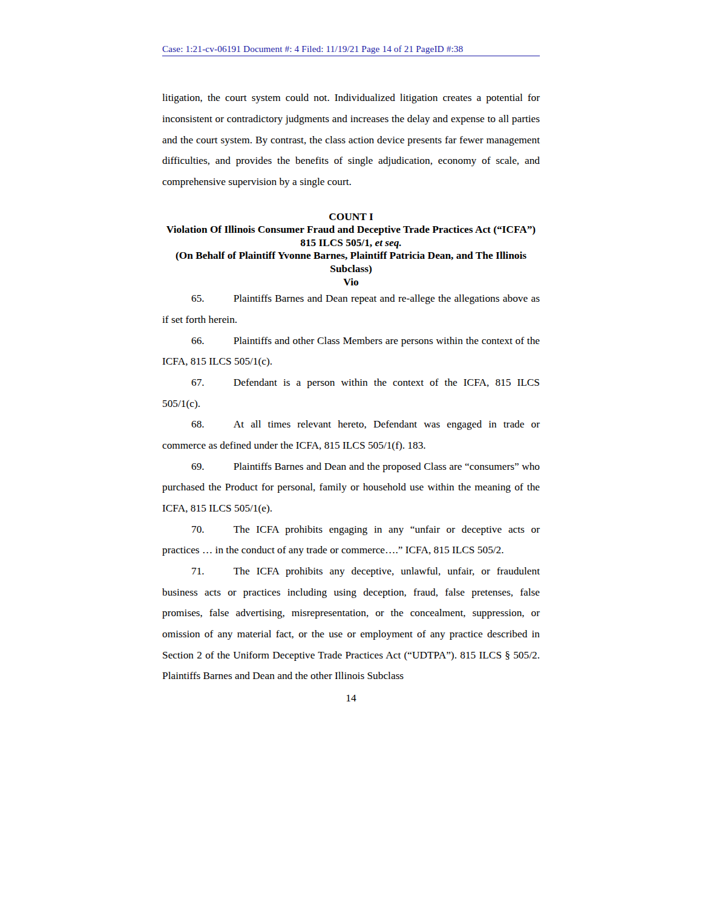Case: 1:21-cv-06191 Document #: 4 Filed: 11/19/21 Page 14 of 21 PageID #:38
litigation, the court system could not. Individualized litigation creates a potential for inconsistent or contradictory judgments and increases the delay and expense to all parties and the court system. By contrast, the class action device presents far fewer management difficulties, and provides the benefits of single adjudication, economy of scale, and comprehensive supervision by a single court.
COUNT I Violation Of Illinois Consumer Fraud and Deceptive Trade Practices Act (“ICFA”) 815 ILCS 505/1, et seq. (On Behalf of Plaintiff Yvonne Barnes, Plaintiff Patricia Dean, and The Illinois Subclass) Vio
65. Plaintiffs Barnes and Dean repeat and re-allege the allegations above as if set forth herein.
66. Plaintiffs and other Class Members are persons within the context of the ICFA, 815 ILCS 505/1(c).
67. Defendant is a person within the context of the ICFA, 815 ILCS 505/1(c).
68. At all times relevant hereto, Defendant was engaged in trade or commerce as defined under the ICFA, 815 ILCS 505/1(f). 183.
69. Plaintiffs Barnes and Dean and the proposed Class are “consumers” who purchased the Product for personal, family or household use within the meaning of the ICFA, 815 ILCS 505/1(e).
70. The ICFA prohibits engaging in any “unfair or deceptive acts or practices … in the conduct of any trade or commerce….” ICFA, 815 ILCS 505/2.
71. The ICFA prohibits any deceptive, unlawful, unfair, or fraudulent business acts or practices including using deception, fraud, false pretenses, false promises, false advertising, misrepresentation, or the concealment, suppression, or omission of any material fact, or the use or employment of any practice described in Section 2 of the Uniform Deceptive Trade Practices Act (“UDTPA”). 815 ILCS § 505/2. Plaintiffs Barnes and Dean and the other Illinois Subclass
14